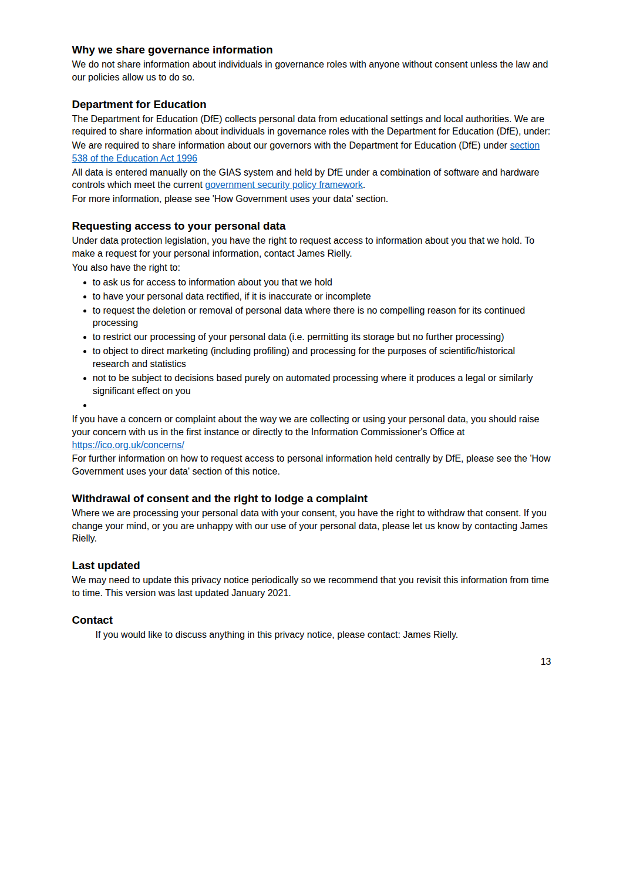Why we share governance information
We do not share information about individuals in governance roles with anyone without consent unless the law and our policies allow us to do so.
Department for Education
The Department for Education (DfE) collects personal data from educational settings and local authorities. We are required to share information about individuals in governance roles with the Department for Education (DfE), under:
We are required to share information about our governors with the Department for Education (DfE) under section 538 of the Education Act 1996
All data is entered manually on the GIAS system and held by DfE under a combination of software and hardware controls which meet the current government security policy framework.
For more information, please see 'How Government uses your data' section.
Requesting access to your personal data
Under data protection legislation, you have the right to request access to information about you that we hold. To make a request for your personal information, contact James Rielly.
You also have the right to:
to ask us for access to information about you that we hold
to have your personal data rectified, if it is inaccurate or incomplete
to request the deletion or removal of personal data where there is no compelling reason for its continued processing
to restrict our processing of your personal data (i.e. permitting its storage but no further processing)
to object to direct marketing (including profiling) and processing for the purposes of scientific/historical research and statistics
not to be subject to decisions based purely on automated processing where it produces a legal or similarly significant effect on you
If you have a concern or complaint about the way we are collecting or using your personal data, you should raise your concern with us in the first instance or directly to the Information Commissioner's Office at https://ico.org.uk/concerns/
For further information on how to request access to personal information held centrally by DfE, please see the 'How Government uses your data' section of this notice.
Withdrawal of consent and the right to lodge a complaint
Where we are processing your personal data with your consent, you have the right to withdraw that consent. If you change your mind, or you are unhappy with our use of your personal data, please let us know by contacting James Rielly.
Last updated
We may need to update this privacy notice periodically so we recommend that you revisit this information from time to time. This version was last updated January 2021.
Contact
If you would like to discuss anything in this privacy notice, please contact: James Rielly.
13